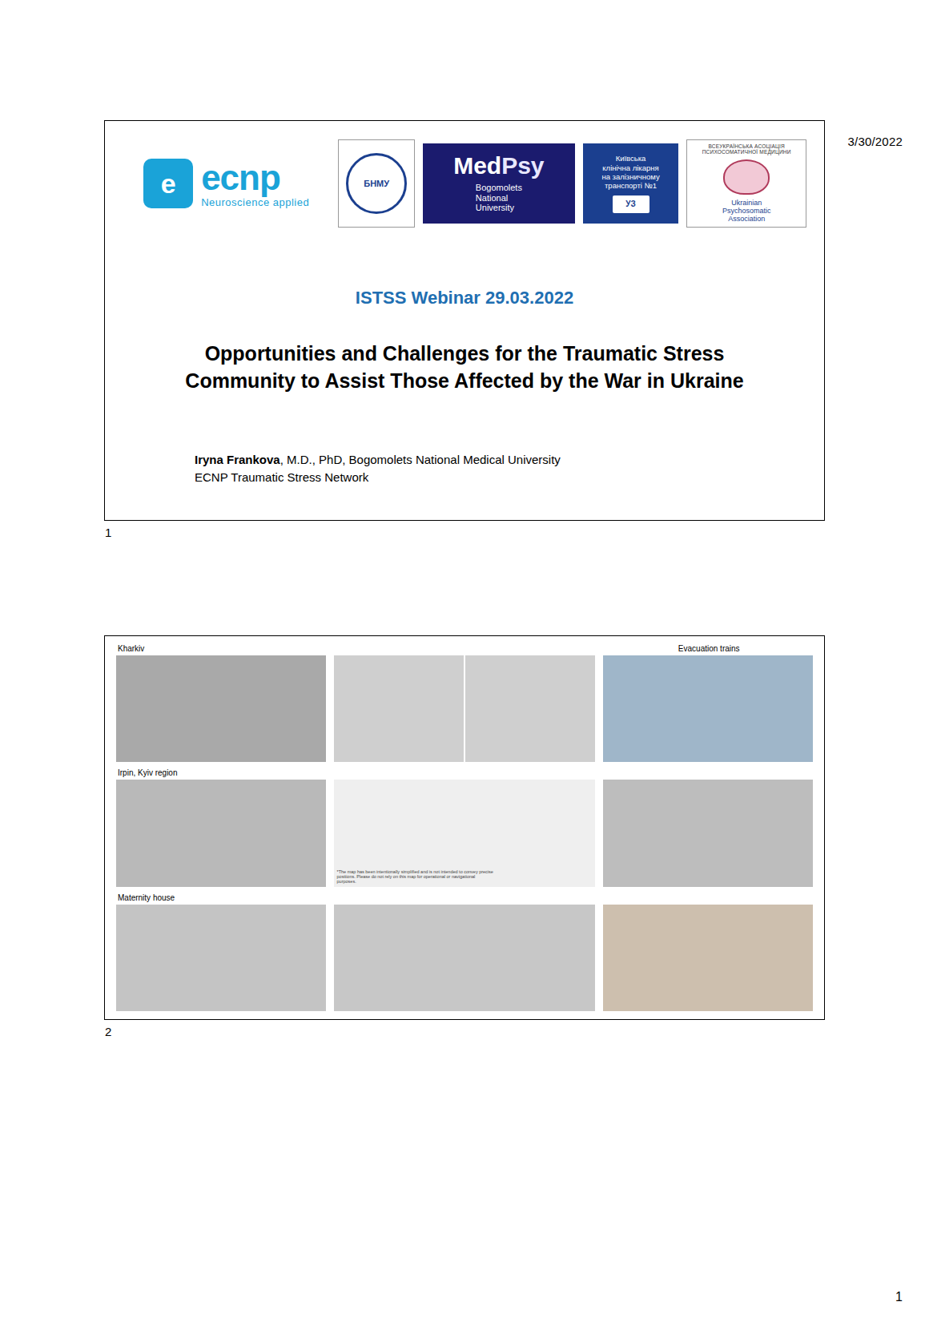3/30/2022
e
ecnp
Neuroscience applied
БНМУ
MedPsy
Bogomolets
National
University
Київська
клінічна лікарня
на залізничному
транспорті №1
УЗ
ВСЕУКРАЇНСЬКА АСОЦІАЦІЯ
ПСИХОСОМАТИЧНОЇ МЕДИЦИНИ
Ukrainian
Psychosomatic
Association
ISTSS Webinar 29.03.2022
Opportunities and Challenges for the Traumatic Stress Community to Assist Those Affected by the War in Ukraine
Iryna Frankova, M.D., PhD, Bogomolets National Medical University
ECNP Traumatic Stress Network
1
Kharkiv
Evacuation trains
Irpin, Kyiv region
*The map has been intentionally simplified and is not intended to convey precise positions. Please do not rely on this map for operational or navigational purposes.
Maternity house
2
1